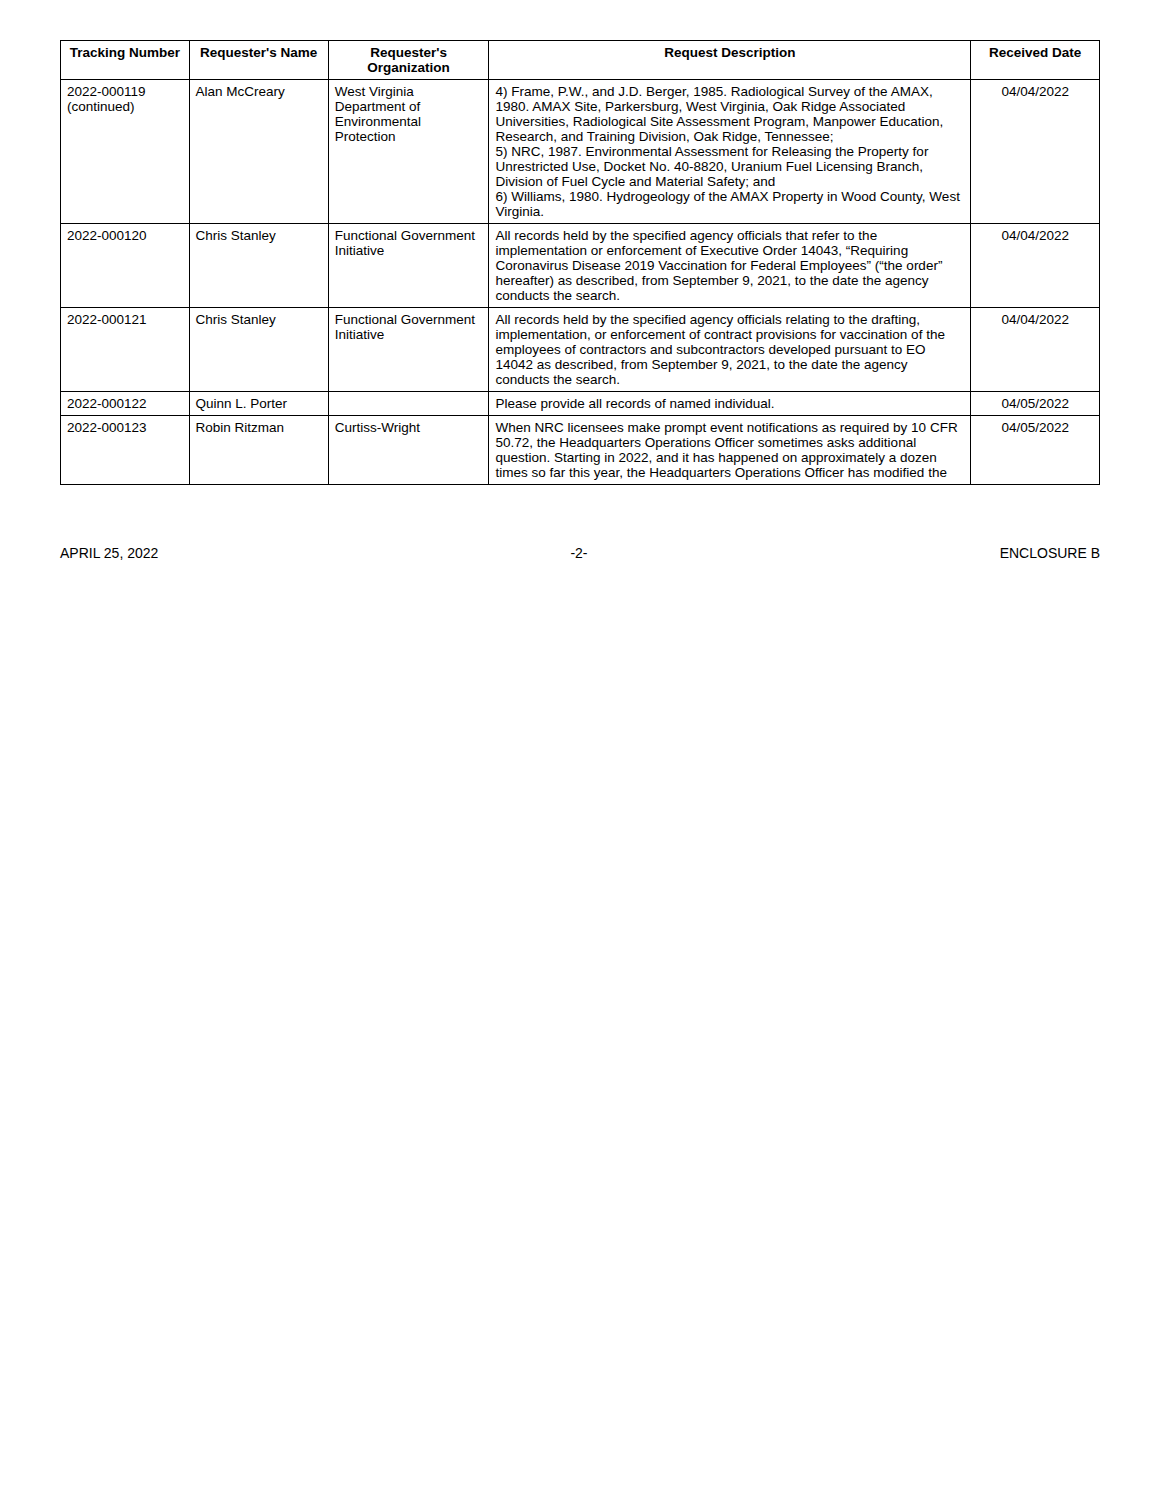| Tracking Number | Requester's Name | Requester's Organization | Request Description | Received Date |
| --- | --- | --- | --- | --- |
| 2022-000119 (continued) | Alan McCreary | West Virginia Department of Environmental Protection | 4) Frame, P.W., and J.D. Berger, 1985. Radiological Survey of the AMAX, 1980. AMAX Site, Parkersburg, West Virginia, Oak Ridge Associated Universities, Radiological Site Assessment Program, Manpower Education, Research, and Training Division, Oak Ridge, Tennessee; 5) NRC, 1987. Environmental Assessment for Releasing the Property for Unrestricted Use, Docket No. 40-8820, Uranium Fuel Licensing Branch, Division of Fuel Cycle and Material Safety; and 6) Williams, 1980. Hydrogeology of the AMAX Property in Wood County, West Virginia. | 04/04/2022 |
| 2022-000120 | Chris Stanley | Functional Government Initiative | All records held by the specified agency officials that refer to the implementation or enforcement of Executive Order 14043, “Requiring Coronavirus Disease 2019 Vaccination for Federal Employees” (“the order” hereafter) as described, from September 9, 2021, to the date the agency conducts the search. | 04/04/2022 |
| 2022-000121 | Chris Stanley | Functional Government Initiative | All records held by the specified agency officials relating to the drafting, implementation, or enforcement of contract provisions for vaccination of the employees of contractors and subcontractors developed pursuant to EO 14042 as described, from September 9, 2021, to the date the agency conducts the search. | 04/04/2022 |
| 2022-000122 | Quinn L. Porter | | Please provide all records of named individual. | 04/05/2022 |
| 2022-000123 | Robin Ritzman | Curtiss-Wright | When NRC licensees make prompt event notifications as required by 10 CFR 50.72, the Headquarters Operations Officer sometimes asks additional question. Starting in 2022, and it has happened on approximately a dozen times so far this year, the Headquarters Operations Officer has modified the | 04/05/2022 |
APRIL 25, 2022
-2-
ENCLOSURE B